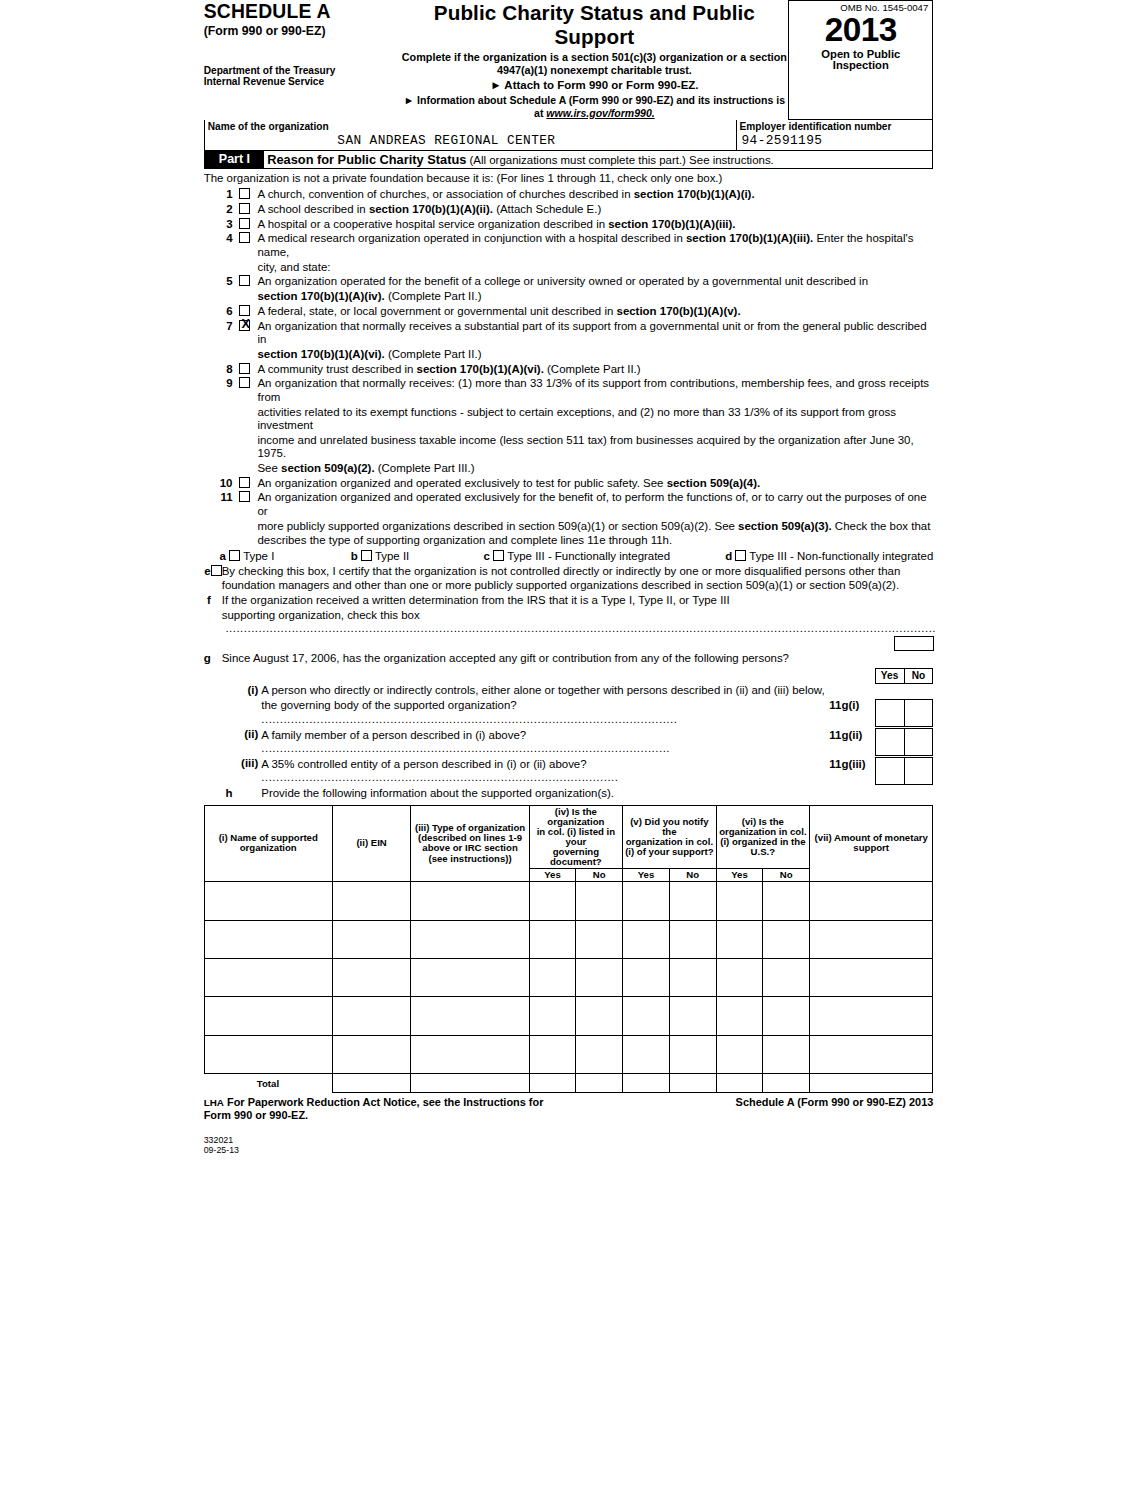SCHEDULE A
(Form 990 or 990-EZ)
Department of the Treasury
Internal Revenue Service
Public Charity Status and Public Support
Complete if the organization is a section 501(c)(3) organization or a section
4947(a)(1) nonexempt charitable trust.
► Attach to Form 990 or Form 990-EZ.
► Information about Schedule A (Form 990 or 990-EZ) and its instructions is at www.irs.gov/form990.
OMB No. 1545-0047
2013
Open to Public
Inspection
Name of the organization
SAN ANDREAS REGIONAL CENTER
Employer identification number
94-2591195
Part I
Reason for Public Charity Status (All organizations must complete this part.) See instructions.
The organization is not a private foundation because it is: (For lines 1 through 11, check only one box.)
| 1 | | A church, convention of churches, or association of churches described in section 170(b)(1)(A)(i). |
| 2 | | A school described in section 170(b)(1)(A)(ii). (Attach Schedule E.) |
| 3 | | A hospital or a cooperative hospital service organization described in section 170(b)(1)(A)(iii). |
| 4 | | A medical research organization operated in conjunction with a hospital described in section 170(b)(1)(A)(iii). Enter the hospital's name, |
| | | city, and state: |
| 5 | | An organization operated for the benefit of a college or university owned or operated by a governmental unit described in |
| | | section 170(b)(1)(A)(iv). (Complete Part II.) |
| 6 | | A federal, state, or local government or governmental unit described in section 170(b)(1)(A)(v). |
| 7 | | An organization that normally receives a substantial part of its support from a governmental unit or from the general public described in |
| | | section 170(b)(1)(A)(vi). (Complete Part II.) |
| 8 | | A community trust described in section 170(b)(1)(A)(vi). (Complete Part II.) |
| 9 | | An organization that normally receives: (1) more than 33 1/3% of its support from contributions, membership fees, and gross receipts from |
| | | activities related to its exempt functions - subject to certain exceptions, and (2) no more than 33 1/3% of its support from gross investment |
| | | income and unrelated business taxable income (less section 511 tax) from businesses acquired by the organization after June 30, 1975. |
| | | See section 509(a)(2). (Complete Part III.) |
| 10 | | An organization organized and operated exclusively to test for public safety. See section 509(a)(4). |
| 11 | | An organization organized and operated exclusively for the benefit of, to perform the functions of, or to carry out the purposes of one or |
| | | more publicly supported organizations described in section 509(a)(1) or section 509(a)(2). See section 509(a)(3). Check the box that |
| | | describes the type of supporting organization and complete lines 11e through 11h. |
a Type I b Type II c Type III - Functionally integrated d Type III - Non-functionally integrated
| e | | By checking this box, I certify that the organization is not controlled directly or indirectly by one or more disqualified persons other than |
| | | foundation managers and other than one or more publicly supported organizations described in section 509(a)(1) or section 509(a)(2). |
| f | | If the organization received a written determination from the IRS that it is a Type I, Type II, or Type III |
| | | supporting organization, check this box ................................................................................................................................................................................................. |
| g | | Since August 17, 2006, has the organization accepted any gift or contribution from any of the following persons? |
| | Yes | No |
| | (i) | A person who directly or indirectly controls, either alone or together with persons described in (ii) and (iii) below, |
| | | the governing body of the supported organization? ................................................................................................................. 11g(i) |
| | (ii) | A family member of a person described in (i) above? ............................................................................................................... 11g(ii) |
| | (iii) | A 35% controlled entity of a person described in (i) or (ii) above? ................................................................................................. 11g(iii) |
| h | | Provide the following information about the supported organization(s). |
| (i) Name of supported organization | (ii) EIN | (iii) Type of organization (described on lines 1-9 above or IRC section (see instructions)) | (iv) Is the organization in col. (i) listed in your governing document? | (v) Did you notify the organization in col. (i) of your support? | (vi) Is the organization in col. (i) organized in the U.S.? | (vii) Amount of monetary support |
| --- | --- | --- | --- | --- | --- | --- |
| Yes | No | Yes | No | Yes | No |
| Total | | | | | | | | | |
LHA For Paperwork Reduction Act Notice, see the Instructions for
Schedule A (Form 990 or 990-EZ) 2013
Form 990 or 990-EZ.
332021
09-25-13